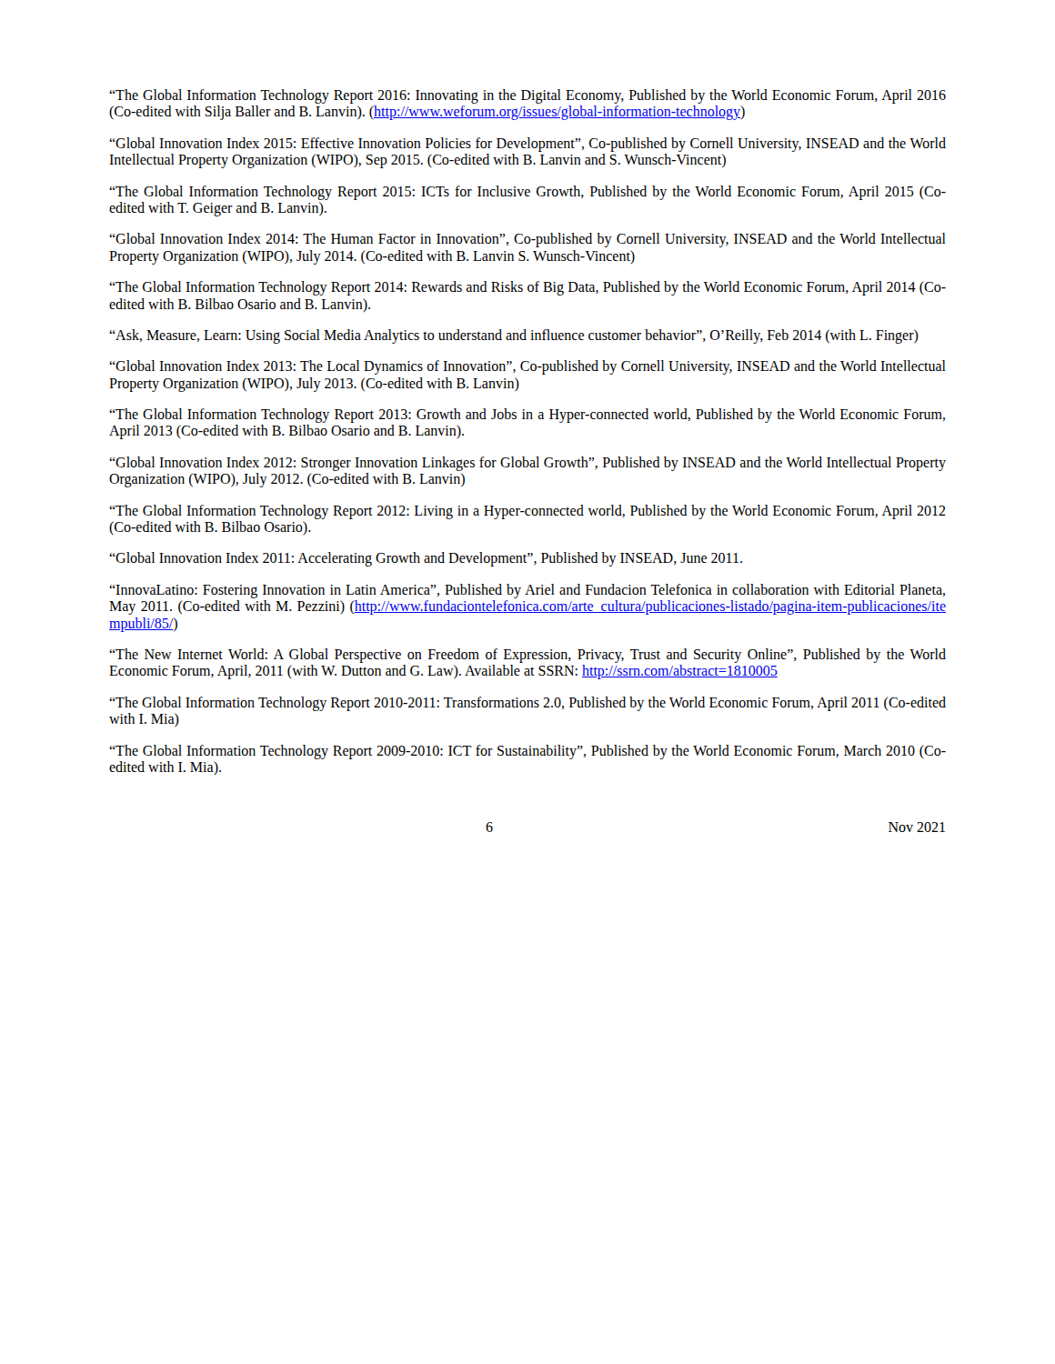“The Global Information Technology Report 2016: Innovating in the Digital Economy, Published by the World Economic Forum, April 2016 (Co-edited with Silja Baller and B. Lanvin). (http://www.weforum.org/issues/global-information-technology)
“Global Innovation Index 2015: Effective Innovation Policies for Development”, Co-published by Cornell University, INSEAD and the World Intellectual Property Organization (WIPO), Sep 2015. (Co-edited with B. Lanvin and S. Wunsch-Vincent)
“The Global Information Technology Report 2015: ICTs for Inclusive Growth, Published by the World Economic Forum, April 2015 (Co-edited with T. Geiger and B. Lanvin).
“Global Innovation Index 2014: The Human Factor in Innovation”, Co-published by Cornell University, INSEAD and the World Intellectual Property Organization (WIPO), July 2014. (Co-edited with B. Lanvin S. Wunsch-Vincent)
“The Global Information Technology Report 2014: Rewards and Risks of Big Data, Published by the World Economic Forum, April 2014 (Co-edited with B. Bilbao Osario and B. Lanvin).
“Ask, Measure, Learn: Using Social Media Analytics to understand and influence customer behavior”, O’Reilly, Feb 2014 (with L. Finger)
“Global Innovation Index 2013: The Local Dynamics of Innovation”, Co-published by Cornell University, INSEAD and the World Intellectual Property Organization (WIPO), July 2013. (Co-edited with B. Lanvin)
“The Global Information Technology Report 2013: Growth and Jobs in a Hyper-connected world, Published by the World Economic Forum, April 2013 (Co-edited with B. Bilbao Osario and B. Lanvin).
“Global Innovation Index 2012: Stronger Innovation Linkages for Global Growth”, Published by INSEAD and the World Intellectual Property Organization (WIPO), July 2012. (Co-edited with B. Lanvin)
“The Global Information Technology Report 2012: Living in a Hyper-connected world, Published by the World Economic Forum, April 2012 (Co-edited with B. Bilbao Osario).
“Global Innovation Index 2011: Accelerating Growth and Development”, Published by INSEAD, June 2011.
“InnovaLatino: Fostering Innovation in Latin America”, Published by Ariel and Fundacion Telefonica in collaboration with Editorial Planeta, May 2011. (Co-edited with M. Pezzini) (http://www.fundaciontelefonica.com/arte_cultura/publicaciones-listado/pagina-item-publicaciones/itempubli/85/)
“The New Internet World: A Global Perspective on Freedom of Expression, Privacy, Trust and Security Online”, Published by the World Economic Forum, April, 2011 (with W. Dutton and G. Law). Available at SSRN: http://ssrn.com/abstract=1810005
“The Global Information Technology Report 2010-2011: Transformations 2.0, Published by the World Economic Forum, April 2011 (Co-edited with I. Mia)
“The Global Information Technology Report 2009-2010: ICT for Sustainability”, Published by the World Economic Forum, March 2010 (Co-edited with I. Mia).
6 Nov 2021